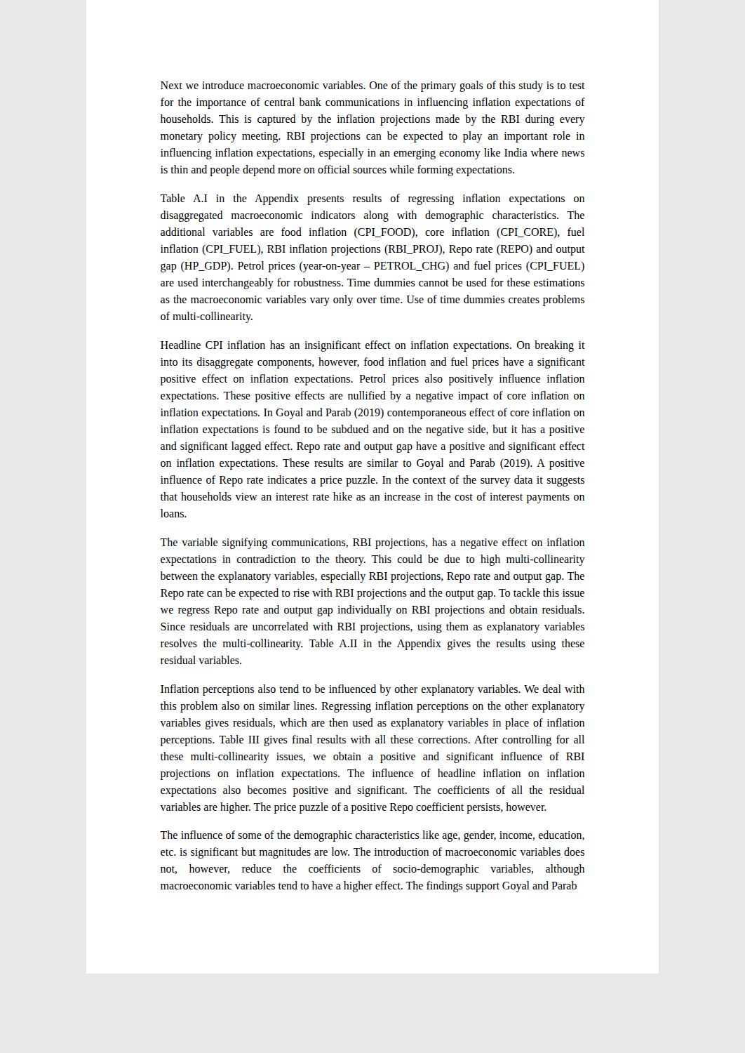Next we introduce macroeconomic variables. One of the primary goals of this study is to test for the importance of central bank communications in influencing inflation expectations of households. This is captured by the inflation projections made by the RBI during every monetary policy meeting. RBI projections can be expected to play an important role in influencing inflation expectations, especially in an emerging economy like India where news is thin and people depend more on official sources while forming expectations.
Table A.I in the Appendix presents results of regressing inflation expectations on disaggregated macroeconomic indicators along with demographic characteristics. The additional variables are food inflation (CPI_FOOD), core inflation (CPI_CORE), fuel inflation (CPI_FUEL), RBI inflation projections (RBI_PROJ), Repo rate (REPO) and output gap (HP_GDP). Petrol prices (year-on-year – PETROL_CHG) and fuel prices (CPI_FUEL) are used interchangeably for robustness. Time dummies cannot be used for these estimations as the macroeconomic variables vary only over time. Use of time dummies creates problems of multi-collinearity.
Headline CPI inflation has an insignificant effect on inflation expectations. On breaking it into its disaggregate components, however, food inflation and fuel prices have a significant positive effect on inflation expectations. Petrol prices also positively influence inflation expectations. These positive effects are nullified by a negative impact of core inflation on inflation expectations. In Goyal and Parab (2019) contemporaneous effect of core inflation on inflation expectations is found to be subdued and on the negative side, but it has a positive and significant lagged effect. Repo rate and output gap have a positive and significant effect on inflation expectations. These results are similar to Goyal and Parab (2019). A positive influence of Repo rate indicates a price puzzle. In the context of the survey data it suggests that households view an interest rate hike as an increase in the cost of interest payments on loans.
The variable signifying communications, RBI projections, has a negative effect on inflation expectations in contradiction to the theory. This could be due to high multi-collinearity between the explanatory variables, especially RBI projections, Repo rate and output gap. The Repo rate can be expected to rise with RBI projections and the output gap. To tackle this issue we regress Repo rate and output gap individually on RBI projections and obtain residuals. Since residuals are uncorrelated with RBI projections, using them as explanatory variables resolves the multi-collinearity. Table A.II in the Appendix gives the results using these residual variables.
Inflation perceptions also tend to be influenced by other explanatory variables. We deal with this problem also on similar lines. Regressing inflation perceptions on the other explanatory variables gives residuals, which are then used as explanatory variables in place of inflation perceptions. Table III gives final results with all these corrections. After controlling for all these multi-collinearity issues, we obtain a positive and significant influence of RBI projections on inflation expectations. The influence of headline inflation on inflation expectations also becomes positive and significant. The coefficients of all the residual variables are higher. The price puzzle of a positive Repo coefficient persists, however.
The influence of some of the demographic characteristics like age, gender, income, education, etc. is significant but magnitudes are low. The introduction of macroeconomic variables does not, however, reduce the coefficients of socio-demographic variables, although macroeconomic variables tend to have a higher effect. The findings support Goyal and Parab